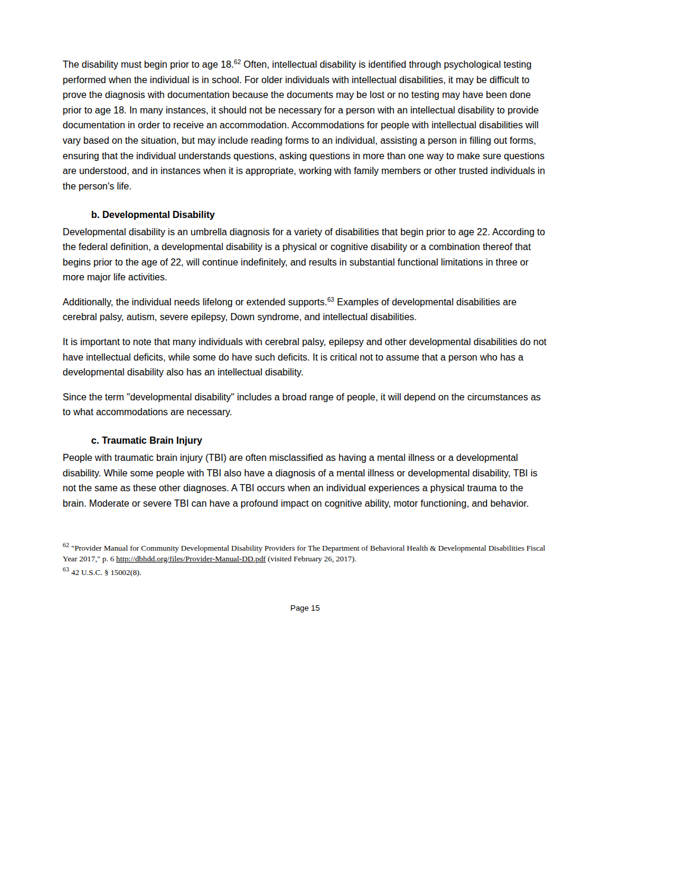The disability must begin prior to age 18.62 Often, intellectual disability is identified through psychological testing performed when the individual is in school. For older individuals with intellectual disabilities, it may be difficult to prove the diagnosis with documentation because the documents may be lost or no testing may have been done prior to age 18. In many instances, it should not be necessary for a person with an intellectual disability to provide documentation in order to receive an accommodation. Accommodations for people with intellectual disabilities will vary based on the situation, but may include reading forms to an individual, assisting a person in filling out forms, ensuring that the individual understands questions, asking questions in more than one way to make sure questions are understood, and in instances when it is appropriate, working with family members or other trusted individuals in the person's life.
b. Developmental Disability
Developmental disability is an umbrella diagnosis for a variety of disabilities that begin prior to age 22. According to the federal definition, a developmental disability is a physical or cognitive disability or a combination thereof that begins prior to the age of 22, will continue indefinitely, and results in substantial functional limitations in three or more major life activities.
Additionally, the individual needs lifelong or extended supports.63 Examples of developmental disabilities are cerebral palsy, autism, severe epilepsy, Down syndrome, and intellectual disabilities.
It is important to note that many individuals with cerebral palsy, epilepsy and other developmental disabilities do not have intellectual deficits, while some do have such deficits. It is critical not to assume that a person who has a developmental disability also has an intellectual disability.
Since the term "developmental disability" includes a broad range of people, it will depend on the circumstances as to what accommodations are necessary.
c. Traumatic Brain Injury
People with traumatic brain injury (TBI) are often misclassified as having a mental illness or a developmental disability. While some people with TBI also have a diagnosis of a mental illness or developmental disability, TBI is not the same as these other diagnoses. A TBI occurs when an individual experiences a physical trauma to the brain. Moderate or severe TBI can have a profound impact on cognitive ability, motor functioning, and behavior.
62"Provider Manual for Community Developmental Disability Providers for The Department of Behavioral Health & Developmental Disabilities Fiscal Year 2017," p. 6 http://dbhdd.org/files/Provider-Manual-DD.pdf (visited February 26, 2017).
6342 U.S.C. § 15002(8).
Page 15